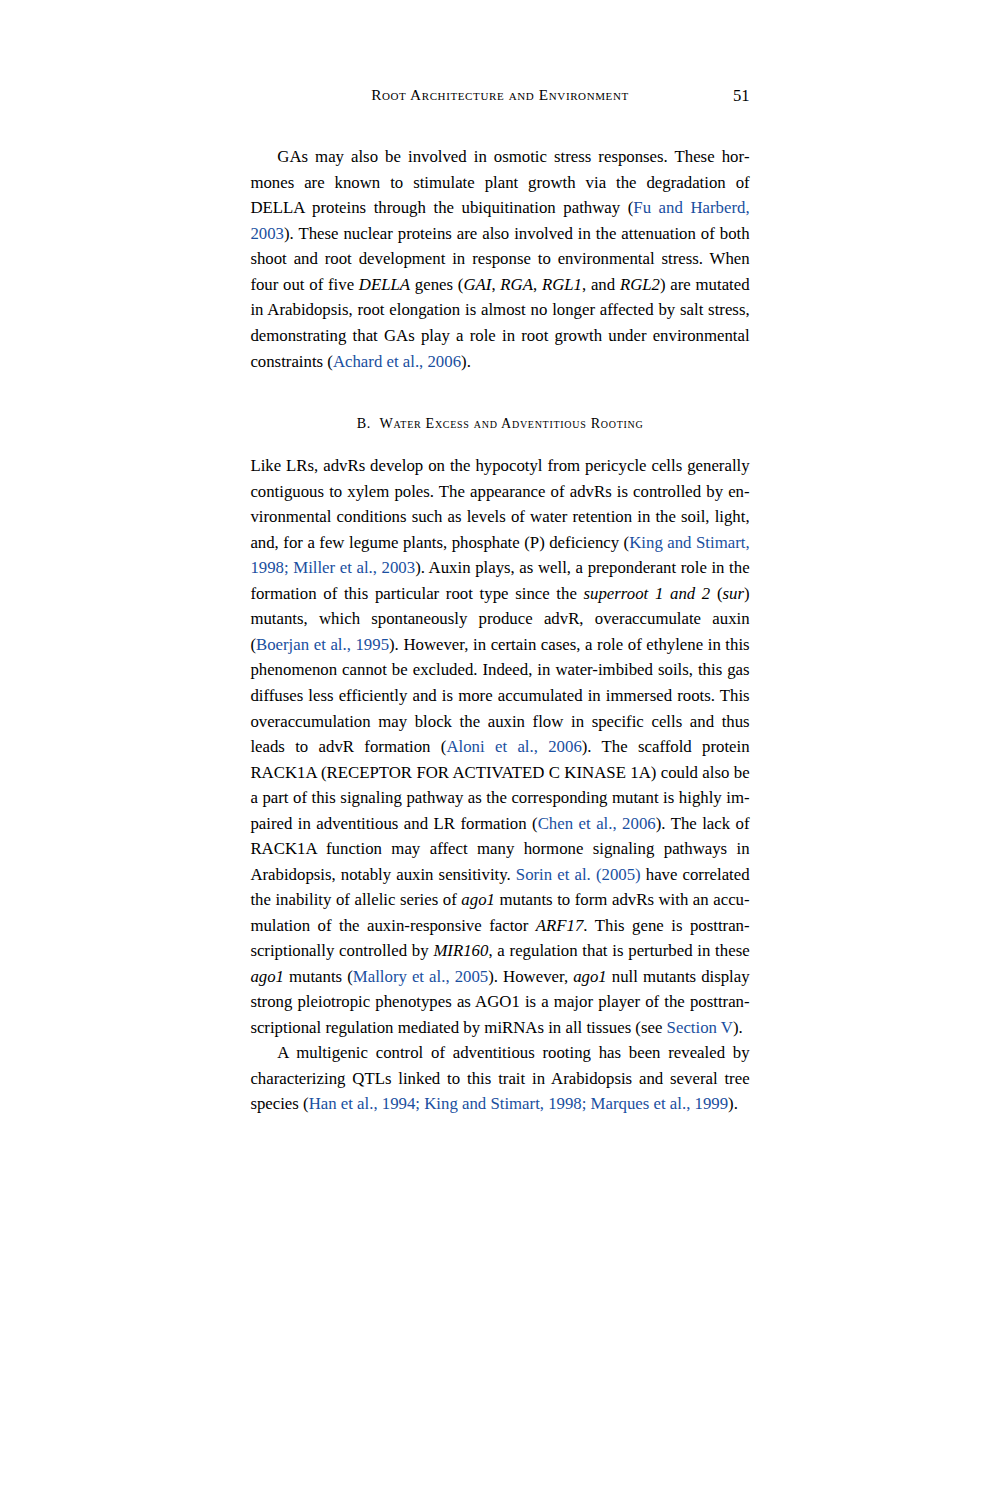Root Architecture and Environment 51
GAs may also be involved in osmotic stress responses. These hormones are known to stimulate plant growth via the degradation of DELLA proteins through the ubiquitination pathway (Fu and Harberd, 2003). These nuclear proteins are also involved in the attenuation of both shoot and root development in response to environmental stress. When four out of five DELLA genes (GAI, RGA, RGL1, and RGL2) are mutated in Arabidopsis, root elongation is almost no longer affected by salt stress, demonstrating that GAs play a role in root growth under environmental constraints (Achard et al., 2006).
B. Water Excess and Adventitious Rooting
Like LRs, advRs develop on the hypocotyl from pericycle cells generally contiguous to xylem poles. The appearance of advRs is controlled by environmental conditions such as levels of water retention in the soil, light, and, for a few legume plants, phosphate (P) deficiency (King and Stimart, 1998; Miller et al., 2003). Auxin plays, as well, a preponderant role in the formation of this particular root type since the superroot 1 and 2 (sur) mutants, which spontaneously produce advR, overaccumulate auxin (Boerjan et al., 1995). However, in certain cases, a role of ethylene in this phenomenon cannot be excluded. Indeed, in water-imbibed soils, this gas diffuses less efficiently and is more accumulated in immersed roots. This overaccumulation may block the auxin flow in specific cells and thus leads to advR formation (Aloni et al., 2006). The scaffold protein RACK1A (RECEPTOR FOR ACTIVATED C KINASE 1A) could also be a part of this signaling pathway as the corresponding mutant is highly impaired in adventitious and LR formation (Chen et al., 2006). The lack of RACK1A function may affect many hormone signaling pathways in Arabidopsis, notably auxin sensitivity. Sorin et al. (2005) have correlated the inability of allelic series of ago1 mutants to form advRs with an accumulation of the auxin-responsive factor ARF17. This gene is posttranscriptionally controlled by MIR160, a regulation that is perturbed in these ago1 mutants (Mallory et al., 2005). However, ago1 null mutants display strong pleiotropic phenotypes as AGO1 is a major player of the posttranscriptional regulation mediated by miRNAs in all tissues (see Section V).
A multigenic control of adventitious rooting has been revealed by characterizing QTLs linked to this trait in Arabidopsis and several tree species (Han et al., 1994; King and Stimart, 1998; Marques et al., 1999).